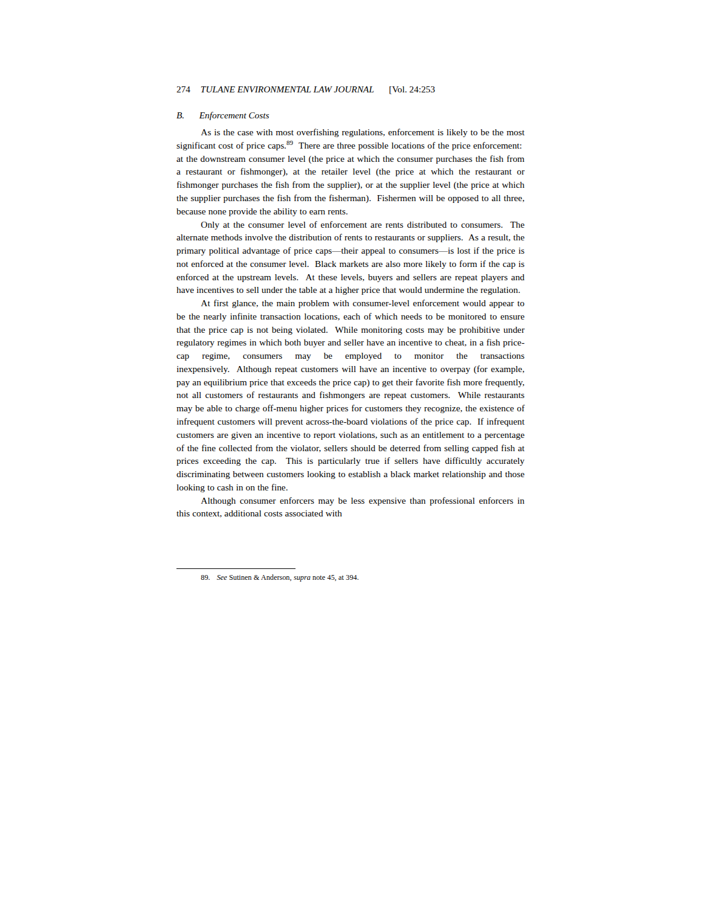274 TULANE ENVIRONMENTAL LAW JOURNAL[Vol. 24:253
B. Enforcement Costs
As is the case with most overfishing regulations, enforcement is likely to be the most significant cost of price caps.89 There are three possible locations of the price enforcement: at the downstream consumer level (the price at which the consumer purchases the fish from a restaurant or fishmonger), at the retailer level (the price at which the restaurant or fishmonger purchases the fish from the supplier), or at the supplier level (the price at which the supplier purchases the fish from the fisherman). Fishermen will be opposed to all three, because none provide the ability to earn rents.
Only at the consumer level of enforcement are rents distributed to consumers. The alternate methods involve the distribution of rents to restaurants or suppliers. As a result, the primary political advantage of price caps—their appeal to consumers—is lost if the price is not enforced at the consumer level. Black markets are also more likely to form if the cap is enforced at the upstream levels. At these levels, buyers and sellers are repeat players and have incentives to sell under the table at a higher price that would undermine the regulation.
At first glance, the main problem with consumer-level enforcement would appear to be the nearly infinite transaction locations, each of which needs to be monitored to ensure that the price cap is not being violated. While monitoring costs may be prohibitive under regulatory regimes in which both buyer and seller have an incentive to cheat, in a fish price-cap regime, consumers may be employed to monitor the transactions inexpensively. Although repeat customers will have an incentive to overpay (for example, pay an equilibrium price that exceeds the price cap) to get their favorite fish more frequently, not all customers of restaurants and fishmongers are repeat customers. While restaurants may be able to charge off-menu higher prices for customers they recognize, the existence of infrequent customers will prevent across-the-board violations of the price cap. If infrequent customers are given an incentive to report violations, such as an entitlement to a percentage of the fine collected from the violator, sellers should be deterred from selling capped fish at prices exceeding the cap. This is particularly true if sellers have difficultly accurately discriminating between customers looking to establish a black market relationship and those looking to cash in on the fine.
Although consumer enforcers may be less expensive than professional enforcers in this context, additional costs associated with
89. See Sutinen & Anderson, supra note 45, at 394.